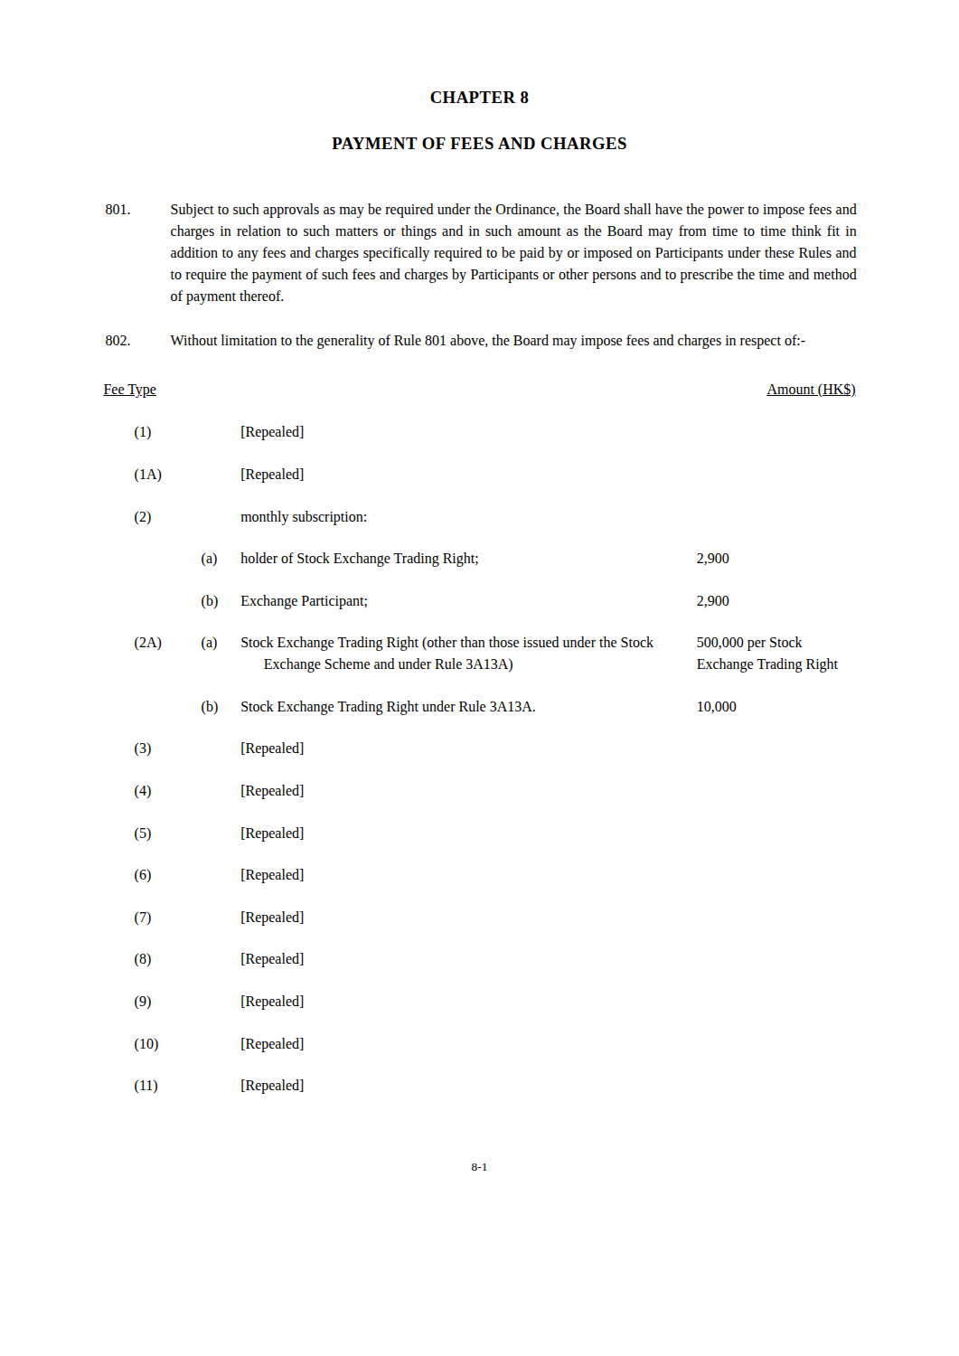CHAPTER 8
PAYMENT OF FEES AND CHARGES
801.
Subject to such approvals as may be required under the Ordinance, the Board shall have the power to impose fees and charges in relation to such matters or things and in such amount as the Board may from time to time think fit in addition to any fees and charges specifically required to be paid by or imposed on Participants under these Rules and to require the payment of such fees and charges by Participants or other persons and to prescribe the time and method of payment thereof.
802.
Without limitation to the generality of Rule 801 above, the Board may impose fees and charges in respect of:-
| Fee Type | Amount (HK$) |
| --- | --- |
| (1) | | [Repealed] | |
| (1A) | | [Repealed] | |
| (2) | | monthly subscription: | |
| | (a) | holder of Stock Exchange Trading Right; | 2,900 |
| | (b) | Exchange Participant; | 2,900 |
| (2A) | (a) | Stock Exchange Trading Right (other than those issued under the Stock Exchange Scheme and under Rule 3A13A) | 500,000 per Stock Exchange Trading Right |
| | (b) | Stock Exchange Trading Right under Rule 3A13A. | 10,000 |
| (3) | | [Repealed] | |
| (4) | | [Repealed] | |
| (5) | | [Repealed] | |
| (6) | | [Repealed] | |
| (7) | | [Repealed] | |
| (8) | | [Repealed] | |
| (9) | | [Repealed] | |
| (10) | | [Repealed] | |
| (11) | | [Repealed] | |
8-1